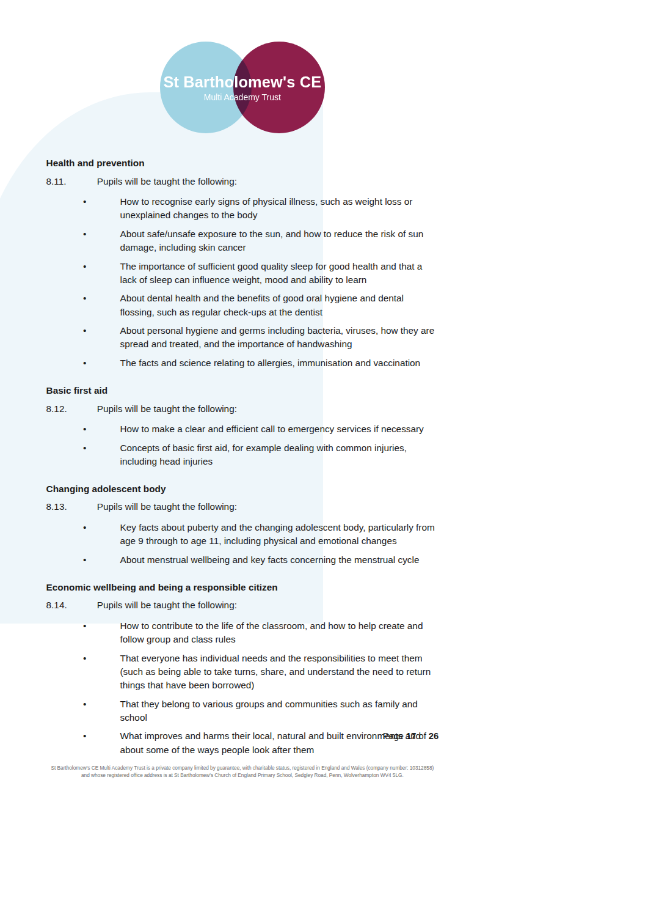St Bartholomew's CE Multi Academy Trust
Health and prevention
8.11.
Pupils will be taught the following:
How to recognise early signs of physical illness, such as weight loss or unexplained changes to the body
About safe/unsafe exposure to the sun, and how to reduce the risk of sun damage, including skin cancer
The importance of sufficient good quality sleep for good health and that a lack of sleep can influence weight, mood and ability to learn
About dental health and the benefits of good oral hygiene and dental flossing, such as regular check-ups at the dentist
About personal hygiene and germs including bacteria, viruses, how they are spread and treated, and the importance of handwashing
The facts and science relating to allergies, immunisation and vaccination
Basic first aid
8.12.
Pupils will be taught the following:
How to make a clear and efficient call to emergency services if necessary
Concepts of basic first aid, for example dealing with common injuries, including head injuries
Changing adolescent body
8.13.
Pupils will be taught the following:
Key facts about puberty and the changing adolescent body, particularly from age 9 through to age 11, including physical and emotional changes
About menstrual wellbeing and key facts concerning the menstrual cycle
Economic wellbeing and being a responsible citizen
8.14.
Pupils will be taught the following:
How to contribute to the life of the classroom, and how to help create and follow group and class rules
That everyone has individual needs and the responsibilities to meet them (such as being able to take turns, share, and understand the need to return things that have been borrowed)
That they belong to various groups and communities such as family and school
What improves and harms their local, natural and built environments and about some of the ways people look after them
Page 17 of 26
St Bartholomew's CE Multi Academy Trust is a private company limited by guarantee, with charitable status, registered in England and Wales (company number: 10312858) and whose registered office address is at St Bartholomew's Church of England Primary School, Sedgley Road, Penn, Wolverhampton WV4 5LG.